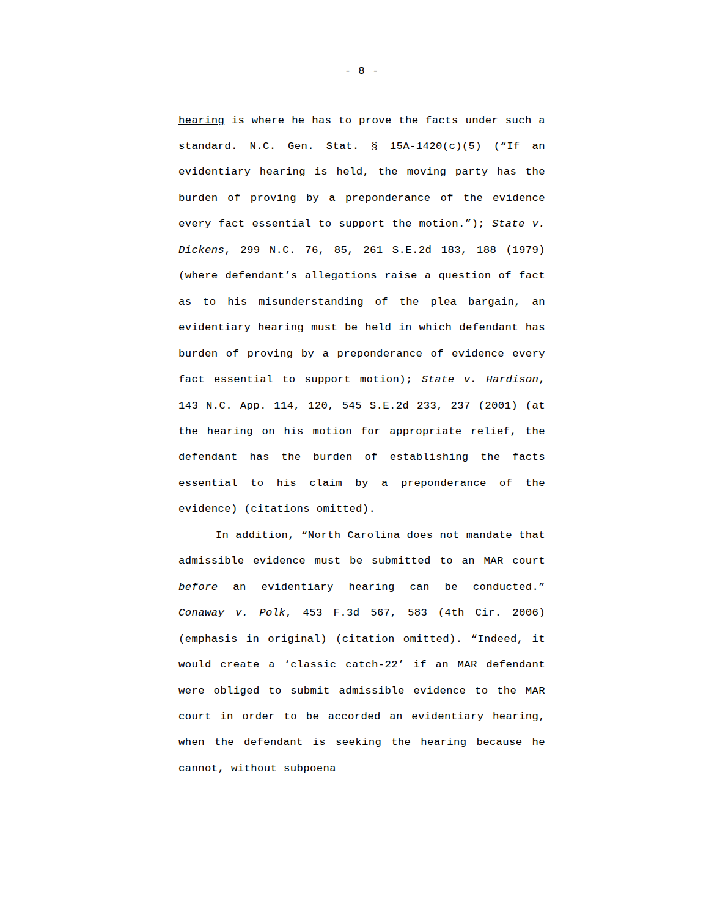- 8 -
hearing is where he has to prove the facts under such a standard. N.C. Gen. Stat. § 15A-1420(c)(5) (“If an evidentiary hearing is held, the moving party has the burden of proving by a preponderance of the evidence every fact essential to support the motion.”); State v. Dickens, 299 N.C. 76, 85, 261 S.E.2d 183, 188 (1979) (where defendant’s allegations raise a question of fact as to his misunderstanding of the plea bargain, an evidentiary hearing must be held in which defendant has burden of proving by a preponderance of evidence every fact essential to support motion); State v. Hardison, 143 N.C. App. 114, 120, 545 S.E.2d 233, 237 (2001) (at the hearing on his motion for appropriate relief, the defendant has the burden of establishing the facts essential to his claim by a preponderance of the evidence) (citations omitted).
In addition, “North Carolina does not mandate that admissible evidence must be submitted to an MAR court before an evidentiary hearing can be conducted.” Conaway v. Polk, 453 F.3d 567, 583 (4th Cir. 2006) (emphasis in original) (citation omitted). “Indeed, it would create a ‘classic catch-22’ if an MAR defendant were obliged to submit admissible evidence to the MAR court in order to be accorded an evidentiary hearing, when the defendant is seeking the hearing because he cannot, without subpoena